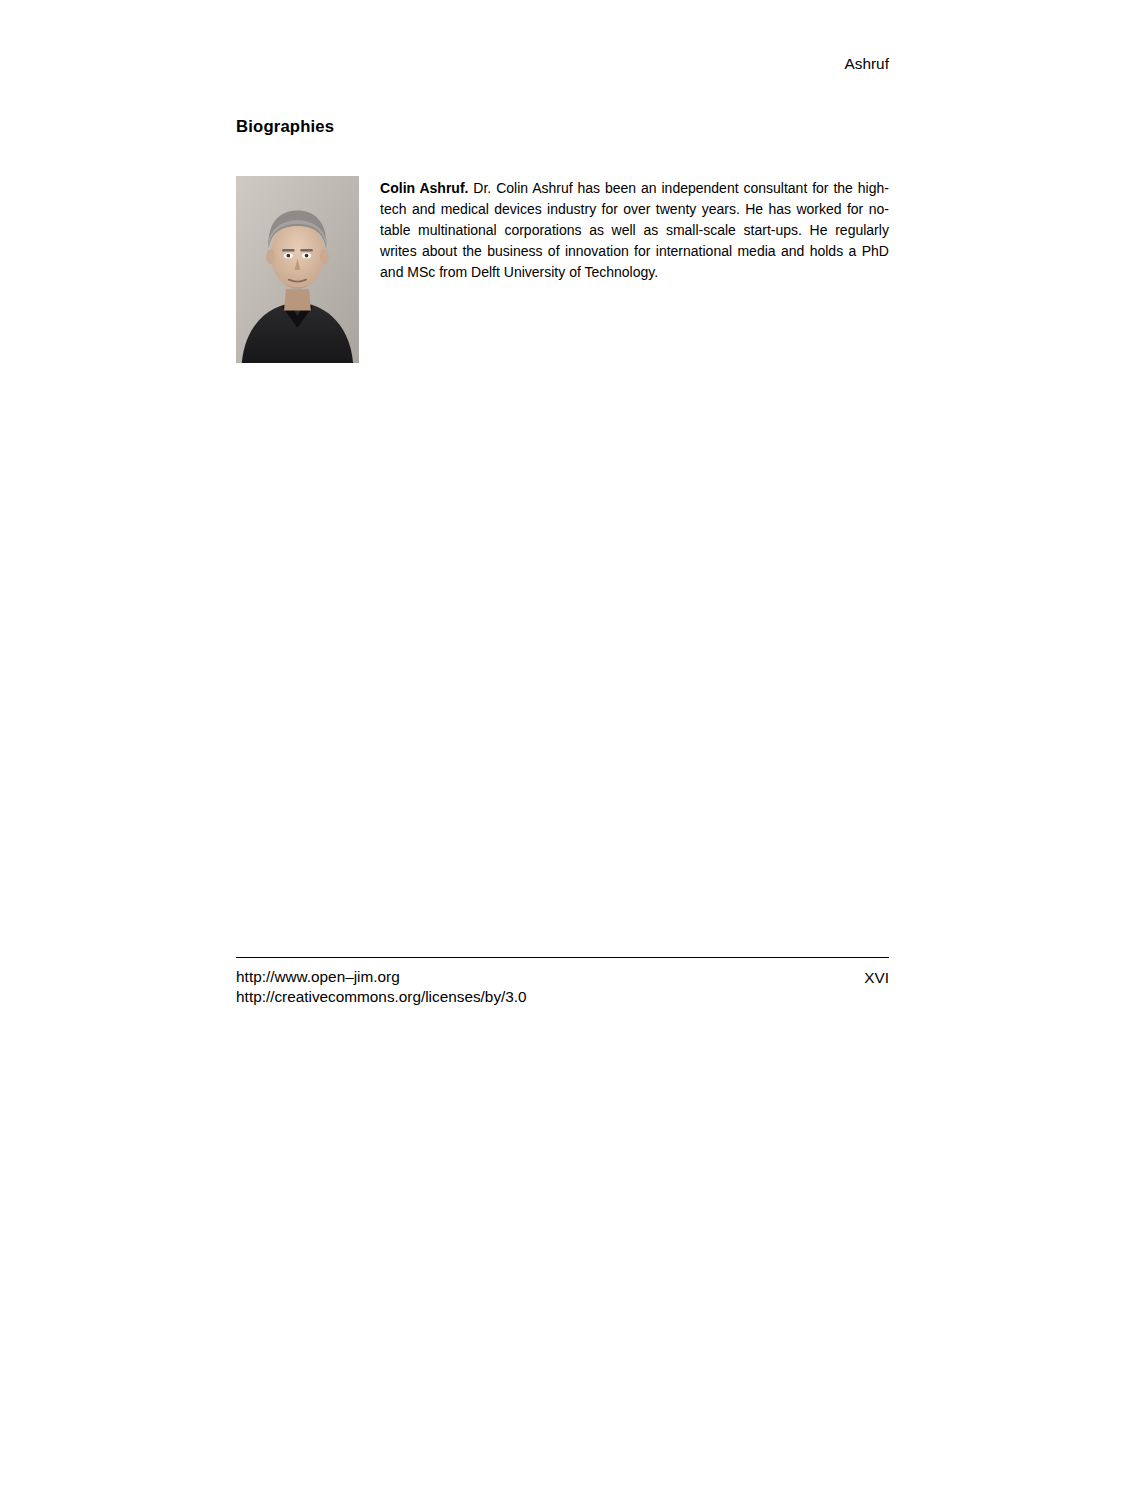Ashruf
Biographies
Colin Ashruf. Dr. Colin Ashruf has been an independent consultant for the high-tech and medical devices industry for over twenty years. He has worked for notable multinational corporations as well as small-scale start-ups. He regularly writes about the business of innovation for international media and holds a PhD and MSc from Delft University of Technology.
http://www.open–jim.org
http://creativecommons.org/licenses/by/3.0
XVI